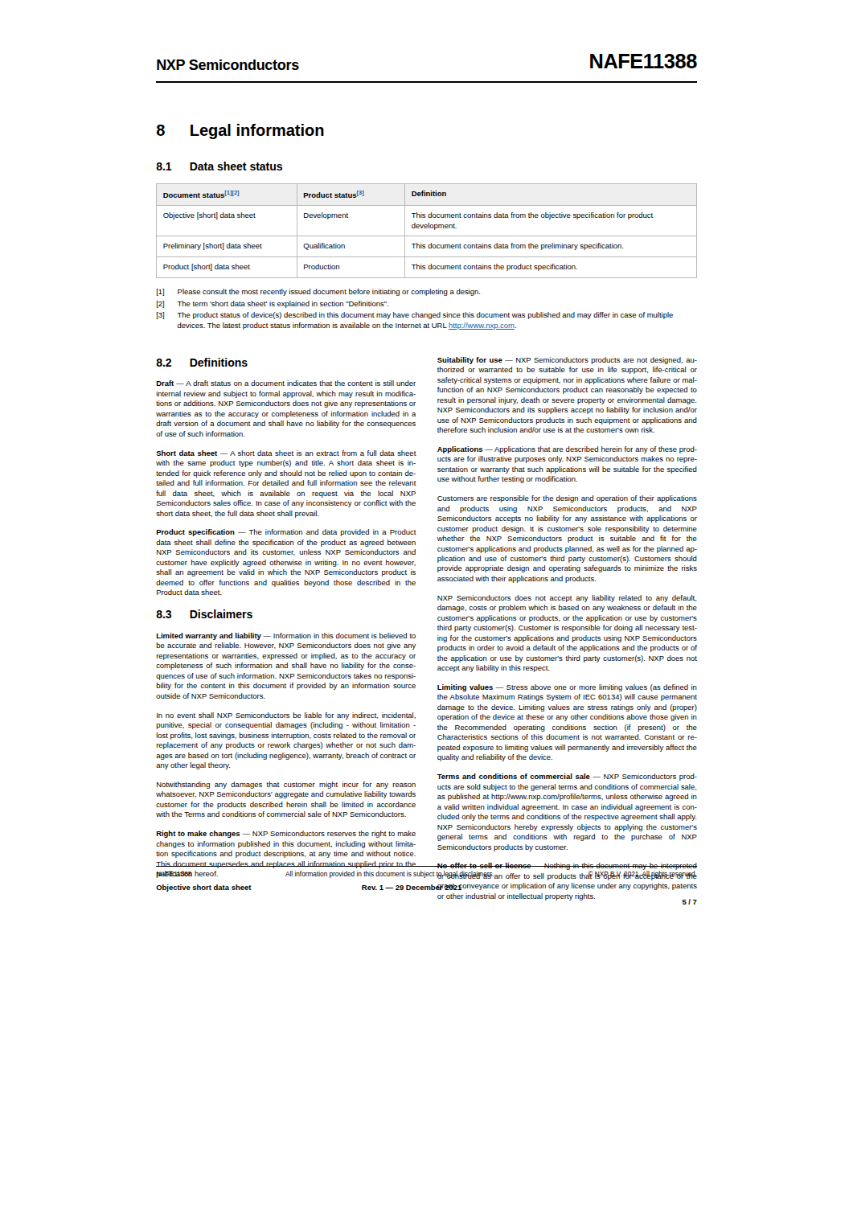NXP Semiconductors
NAFE11388
8 Legal information
8.1 Data sheet status
| Document status [1] [2] | Product status [3] | Definition |
| --- | --- | --- |
| Objective [short] data sheet | Development | This document contains data from the objective specification for product development. |
| Preliminary [short] data sheet | Qualification | This document contains data from the preliminary specification. |
| Product [short] data sheet | Production | This document contains the product specification. |
[1] Please consult the most recently issued document before initiating or completing a design.
[2] The term 'short data sheet' is explained in section "Definitions".
[3] The product status of device(s) described in this document may have changed since this document was published and may differ in case of multiple devices. The latest product status information is available on the Internet at URL http://www.nxp.com.
8.2 Definitions
Draft — A draft status on a document indicates that the content is still under internal review and subject to formal approval, which may result in modifications or additions. NXP Semiconductors does not give any representations or warranties as to the accuracy or completeness of information included in a draft version of a document and shall have no liability for the consequences of use of such information.
Short data sheet — A short data sheet is an extract from a full data sheet with the same product type number(s) and title. A short data sheet is intended for quick reference only and should not be relied upon to contain detailed and full information. For detailed and full information see the relevant full data sheet, which is available on request via the local NXP Semiconductors sales office. In case of any inconsistency or conflict with the short data sheet, the full data sheet shall prevail.
Product specification — The information and data provided in a Product data sheet shall define the specification of the product as agreed between NXP Semiconductors and its customer, unless NXP Semiconductors and customer have explicitly agreed otherwise in writing. In no event however, shall an agreement be valid in which the NXP Semiconductors product is deemed to offer functions and qualities beyond those described in the Product data sheet.
8.3 Disclaimers
Limited warranty and liability — Information in this document is believed to be accurate and reliable. However, NXP Semiconductors does not give any representations or warranties, expressed or implied, as to the accuracy or completeness of such information and shall have no liability for the consequences of use of such information. NXP Semiconductors takes no responsibility for the content in this document if provided by an information source outside of NXP Semiconductors.
In no event shall NXP Semiconductors be liable for any indirect, incidental, punitive, special or consequential damages (including - without limitation - lost profits, lost savings, business interruption, costs related to the removal or replacement of any products or rework charges) whether or not such damages are based on tort (including negligence), warranty, breach of contract or any other legal theory.
Notwithstanding any damages that customer might incur for any reason whatsoever, NXP Semiconductors' aggregate and cumulative liability towards customer for the products described herein shall be limited in accordance with the Terms and conditions of commercial sale of NXP Semiconductors.
Right to make changes — NXP Semiconductors reserves the right to make changes to information published in this document, including without limitation specifications and product descriptions, at any time and without notice. This document supersedes and replaces all information supplied prior to the publication hereof.
Suitability for use — NXP Semiconductors products are not designed, authorized or warranted to be suitable for use in life support, life-critical or safety-critical systems or equipment, nor in applications where failure or malfunction of an NXP Semiconductors product can reasonably be expected to result in personal injury, death or severe property or environmental damage. NXP Semiconductors and its suppliers accept no liability for inclusion and/or use of NXP Semiconductors products in such equipment or applications and therefore such inclusion and/or use is at the customer's own risk.
Applications — Applications that are described herein for any of these products are for illustrative purposes only. NXP Semiconductors makes no representation or warranty that such applications will be suitable for the specified use without further testing or modification.
Customers are responsible for the design and operation of their applications and products using NXP Semiconductors products, and NXP Semiconductors accepts no liability for any assistance with applications or customer product design. It is customer's sole responsibility to determine whether the NXP Semiconductors product is suitable and fit for the customer's applications and products planned, as well as for the planned application and use of customer's third party customer(s). Customers should provide appropriate design and operating safeguards to minimize the risks associated with their applications and products.
NXP Semiconductors does not accept any liability related to any default, damage, costs or problem which is based on any weakness or default in the customer's applications or products, or the application or use by customer's third party customer(s). Customer is responsible for doing all necessary testing for the customer's applications and products using NXP Semiconductors products in order to avoid a default of the applications and the products or of the application or use by customer's third party customer(s). NXP does not accept any liability in this respect.
Limiting values — Stress above one or more limiting values (as defined in the Absolute Maximum Ratings System of IEC 60134) will cause permanent damage to the device. Limiting values are stress ratings only and (proper) operation of the device at these or any other conditions above those given in the Recommended operating conditions section (if present) or the Characteristics sections of this document is not warranted. Constant or repeated exposure to limiting values will permanently and irreversibly affect the quality and reliability of the device.
Terms and conditions of commercial sale — NXP Semiconductors products are sold subject to the general terms and conditions of commercial sale, as published at http://www.nxp.com/profile/terms, unless otherwise agreed in a valid written individual agreement. In case an individual agreement is concluded only the terms and conditions of the respective agreement shall apply. NXP Semiconductors hereby expressly objects to applying the customer's general terms and conditions with regard to the purchase of NXP Semiconductors products by customer.
No offer to sell or license — Nothing in this document may be interpreted or construed as an offer to sell products that is open for acceptance or the grant, conveyance or implication of any license under any copyrights, patents or other industrial or intellectual property rights.
NAFE11388
All information provided in this document is subject to legal disclaimers.
© NXP B.V. 2021. All rights reserved.
Objective short data sheet
Rev. 1 — 29 December 2021
© NXP B.V. 2021. All rights reserved.
5 / 7